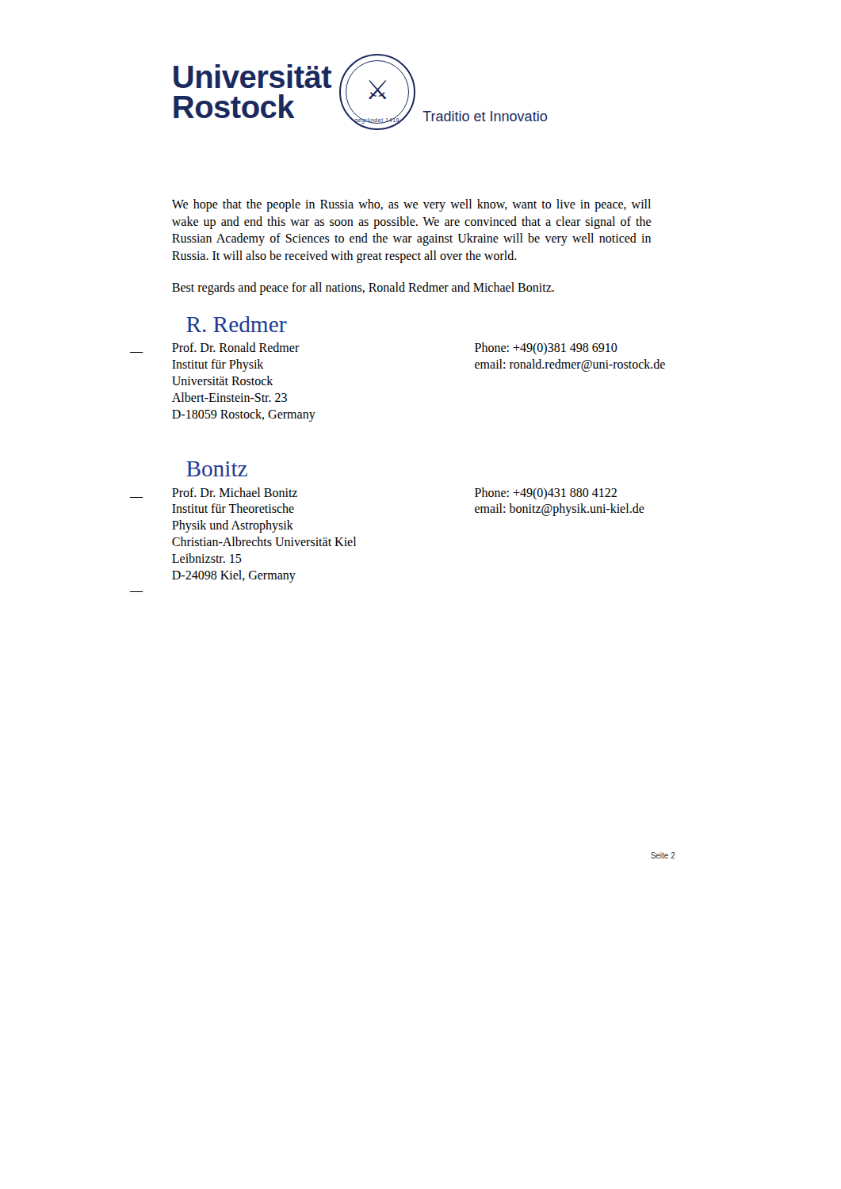Universität
Rostock
⚔ gegründet 1419
Traditio et Innovatio
We hope that the people in Russia who, as we very well know, want to live in peace, will wake up and end this war as soon as possible. We are convinced that a clear signal of the Russian Academy of Sciences to end the war against Ukraine will be very well noticed in Russia. It will also be received with great respect all over the world.
Best regards and peace for all nations, Ronald Redmer and Michael Bonitz.
R. Redmer
—
| Prof. Dr. Ronald Redmer Institut für Physik Universität Rostock Albert-Einstein-Str. 23 D-18059 Rostock, Germany | Phone: +49(0)381 498 6910 email: ronald.redmer@uni-rostock.de |
Bonitz
—
| Prof. Dr. Michael Bonitz Institut für Theoretische Physik und Astrophysik Christian-Albrechts Universität Kiel Leibnizstr. 15 D-24098 Kiel, Germany | Phone: +49(0)431 880 4122 email: bonitz@physik.uni-kiel.de |
—
Seite 2